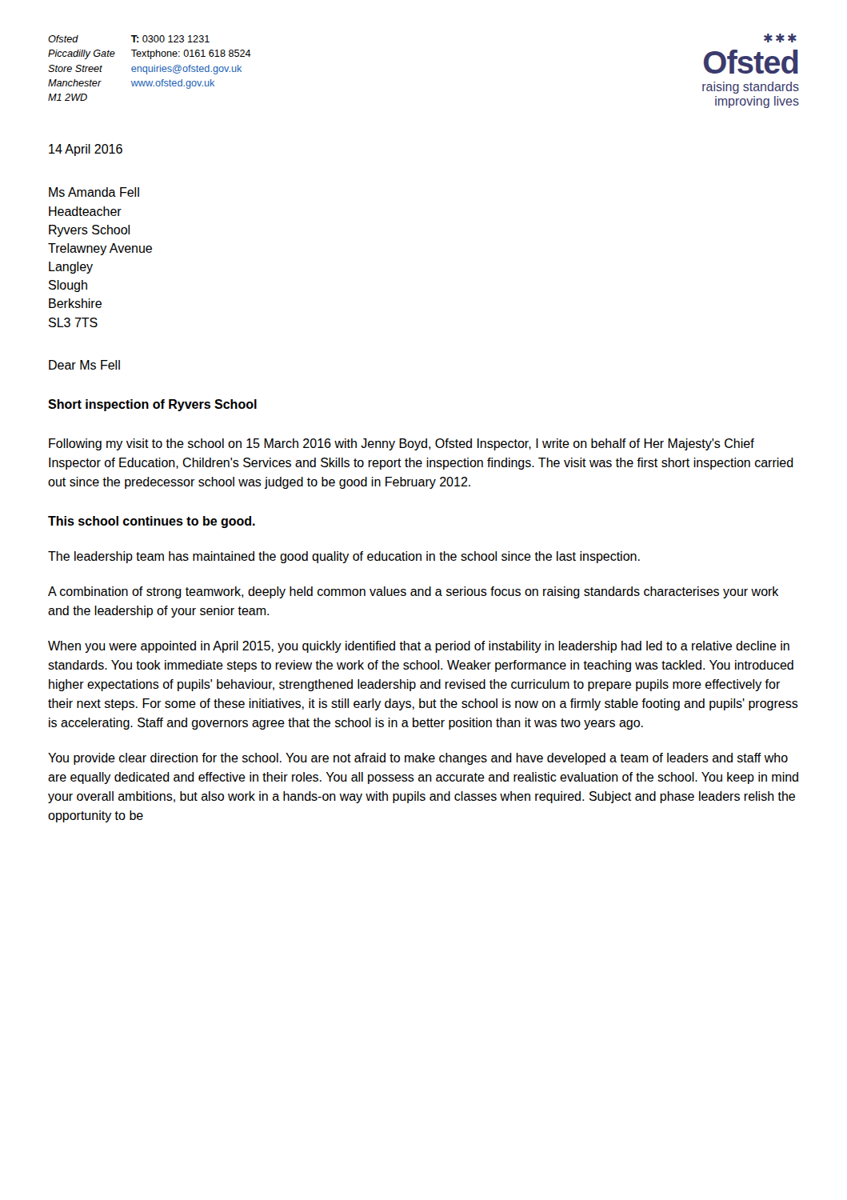Ofsted
Piccadilly Gate
Store Street
Manchester
M1 2WD
T: 0300 123 1231
Textphone: 0161 618 8524
enquiries@ofsted.gov.uk
www.ofsted.gov.uk
✱✱✱
Ofsted
raising standards
improving lives
14 April 2016
Ms Amanda Fell
Headteacher
Ryvers School
Trelawney Avenue
Langley
Slough
Berkshire
SL3 7TS
Dear Ms Fell
Short inspection of Ryvers School
Following my visit to the school on 15 March 2016 with Jenny Boyd, Ofsted Inspector, I write on behalf of Her Majesty's Chief Inspector of Education, Children's Services and Skills to report the inspection findings. The visit was the first short inspection carried out since the predecessor school was judged to be good in February 2012.
This school continues to be good.
The leadership team has maintained the good quality of education in the school since the last inspection.
A combination of strong teamwork, deeply held common values and a serious focus on raising standards characterises your work and the leadership of your senior team.
When you were appointed in April 2015, you quickly identified that a period of instability in leadership had led to a relative decline in standards. You took immediate steps to review the work of the school. Weaker performance in teaching was tackled. You introduced higher expectations of pupils' behaviour, strengthened leadership and revised the curriculum to prepare pupils more effectively for their next steps. For some of these initiatives, it is still early days, but the school is now on a firmly stable footing and pupils' progress is accelerating. Staff and governors agree that the school is in a better position than it was two years ago.
You provide clear direction for the school. You are not afraid to make changes and have developed a team of leaders and staff who are equally dedicated and effective in their roles. You all possess an accurate and realistic evaluation of the school. You keep in mind your overall ambitions, but also work in a hands-on way with pupils and classes when required. Subject and phase leaders relish the opportunity to be